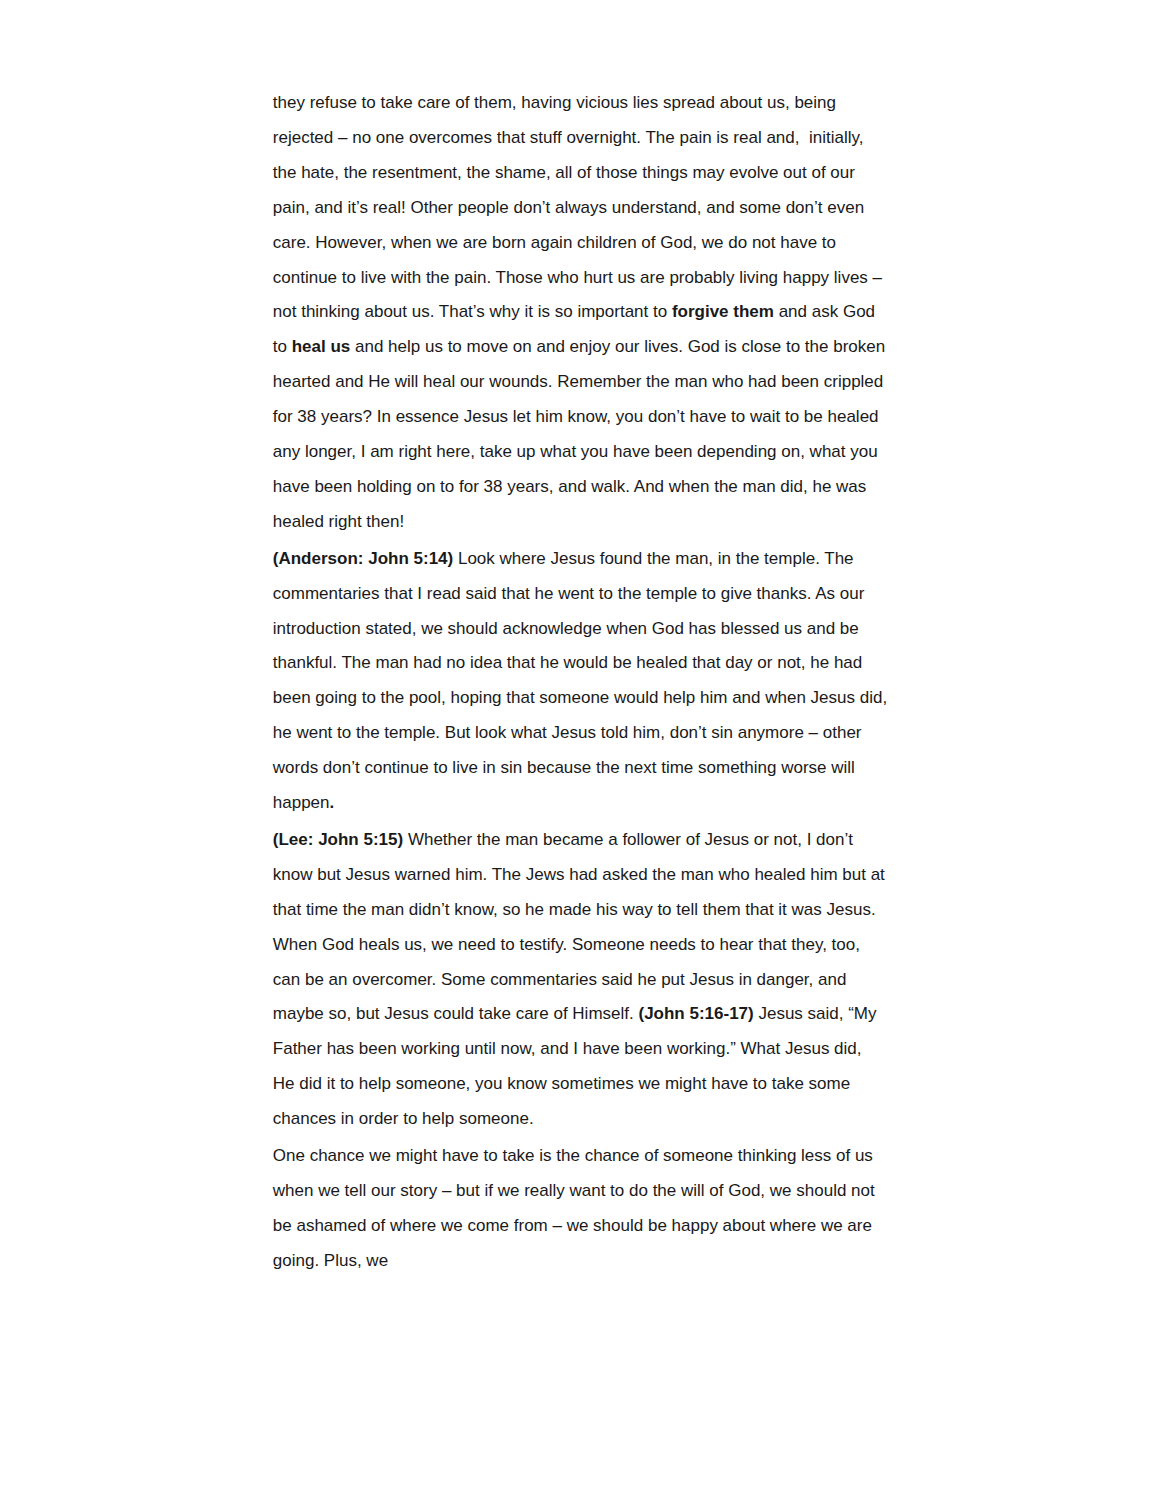they refuse to take care of them, having vicious lies spread about us, being rejected – no one overcomes that stuff overnight. The pain is real and, initially, the hate, the resentment, the shame, all of those things may evolve out of our pain, and it’s real! Other people don’t always understand, and some don’t even care. However, when we are born again children of God, we do not have to continue to live with the pain. Those who hurt us are probably living happy lives – not thinking about us. That’s why it is so important to forgive them and ask God to heal us and help us to move on and enjoy our lives. God is close to the broken hearted and He will heal our wounds. Remember the man who had been crippled for 38 years? In essence Jesus let him know, you don’t have to wait to be healed any longer, I am right here, take up what you have been depending on, what you have been holding on to for 38 years, and walk. And when the man did, he was healed right then!
(Anderson: John 5:14) Look where Jesus found the man, in the temple. The commentaries that I read said that he went to the temple to give thanks. As our introduction stated, we should acknowledge when God has blessed us and be thankful. The man had no idea that he would be healed that day or not, he had been going to the pool, hoping that someone would help him and when Jesus did, he went to the temple. But look what Jesus told him, don’t sin anymore – other words don’t continue to live in sin because the next time something worse will happen.
(Lee: John 5:15) Whether the man became a follower of Jesus or not, I don’t know but Jesus warned him. The Jews had asked the man who healed him but at that time the man didn’t know, so he made his way to tell them that it was Jesus. When God heals us, we need to testify. Someone needs to hear that they, too, can be an overcomer. Some commentaries said he put Jesus in danger, and maybe so, but Jesus could take care of Himself. (John 5:16-17) Jesus said, “My Father has been working until now, and I have been working.” What Jesus did, He did it to help someone, you know sometimes we might have to take some chances in order to help someone.
One chance we might have to take is the chance of someone thinking less of us when we tell our story – but if we really want to do the will of God, we should not be ashamed of where we come from – we should be happy about where we are going. Plus, we